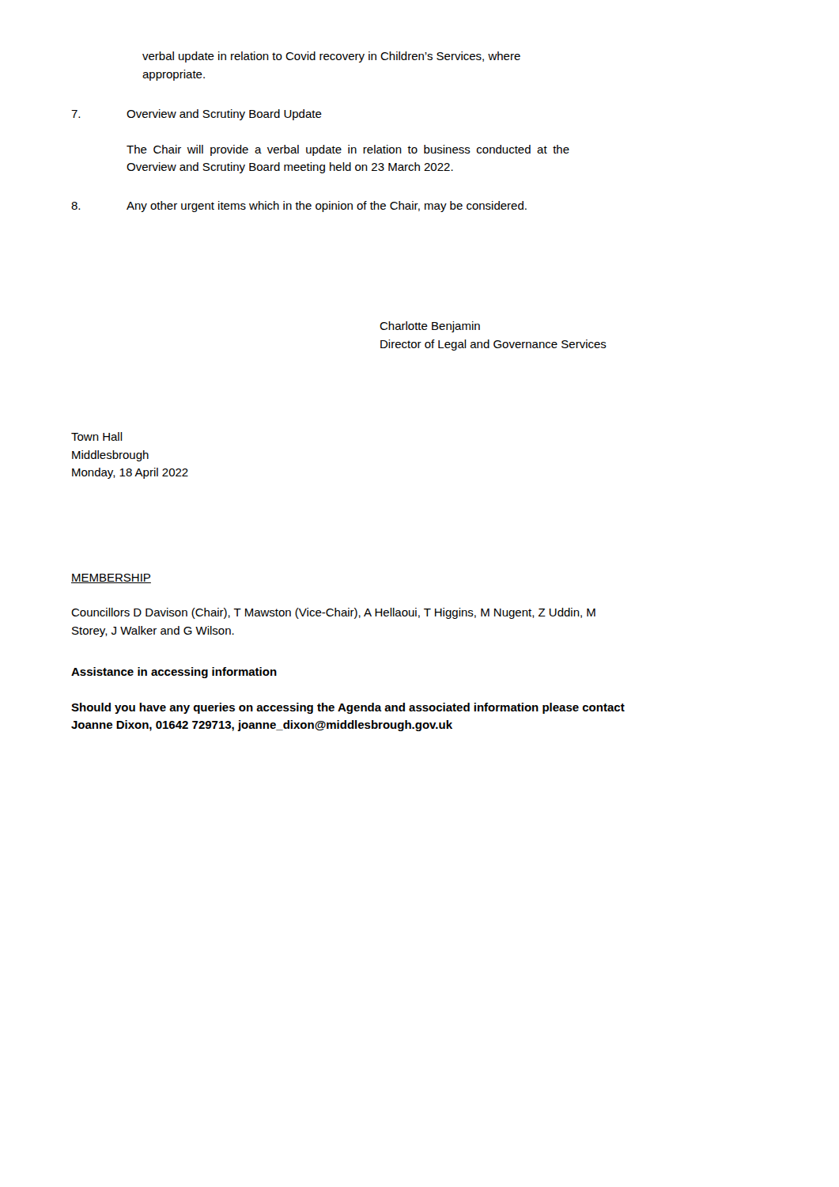verbal update in relation to Covid recovery in Children’s Services, where appropriate.
7.
Overview and Scrutiny Board Update
The Chair will provide a verbal update in relation to business conducted at the Overview and Scrutiny Board meeting held on 23 March 2022.
8.
Any other urgent items which in the opinion of the Chair, may be considered.
Charlotte Benjamin
Director of Legal and Governance Services
Town Hall
Middlesbrough
Monday, 18 April 2022
MEMBERSHIP
Councillors D Davison (Chair), T Mawston (Vice-Chair), A Hellaoui, T Higgins, M Nugent, Z Uddin, M Storey, J Walker and G Wilson.
Assistance in accessing information
Should you have any queries on accessing the Agenda and associated information please contact Joanne Dixon, 01642 729713, joanne_dixon@middlesbrough.gov.uk